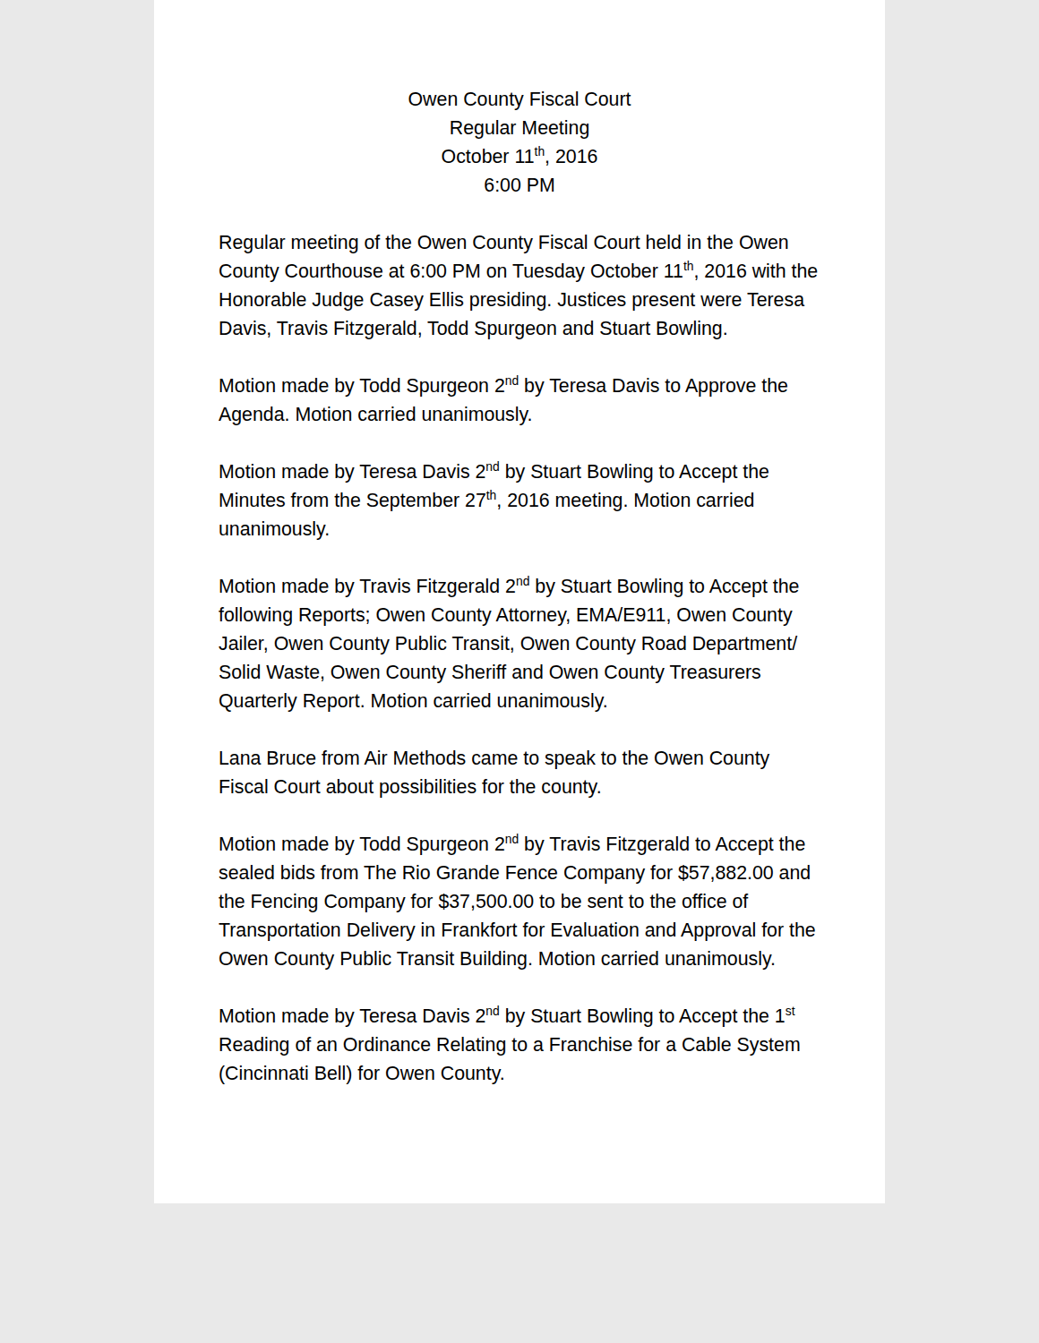Owen County Fiscal Court
Regular Meeting
October 11th, 2016
6:00 PM
Regular meeting of the Owen County Fiscal Court held in the Owen County Courthouse at 6:00 PM on Tuesday October 11th, 2016 with the Honorable Judge Casey Ellis presiding. Justices present were Teresa Davis, Travis Fitzgerald, Todd Spurgeon and Stuart Bowling.
Motion made by Todd Spurgeon 2nd by Teresa Davis to Approve the Agenda. Motion carried unanimously.
Motion made by Teresa Davis 2nd by Stuart Bowling to Accept the Minutes from the September 27th, 2016 meeting. Motion carried unanimously.
Motion made by Travis Fitzgerald 2nd by Stuart Bowling to Accept the following Reports; Owen County Attorney, EMA/E911, Owen County Jailer, Owen County Public Transit, Owen County Road Department/ Solid Waste, Owen County Sheriff and Owen County Treasurers Quarterly Report. Motion carried unanimously.
Lana Bruce from Air Methods came to speak to the Owen County Fiscal Court about possibilities for the county.
Motion made by Todd Spurgeon 2nd by Travis Fitzgerald to Accept the sealed bids from The Rio Grande Fence Company for $57,882.00 and the Fencing Company for $37,500.00 to be sent to the office of Transportation Delivery in Frankfort for Evaluation and Approval for the Owen County Public Transit Building. Motion carried unanimously.
Motion made by Teresa Davis 2nd by Stuart Bowling to Accept the 1st Reading of an Ordinance Relating to a Franchise for a Cable System (Cincinnati Bell) for Owen County.